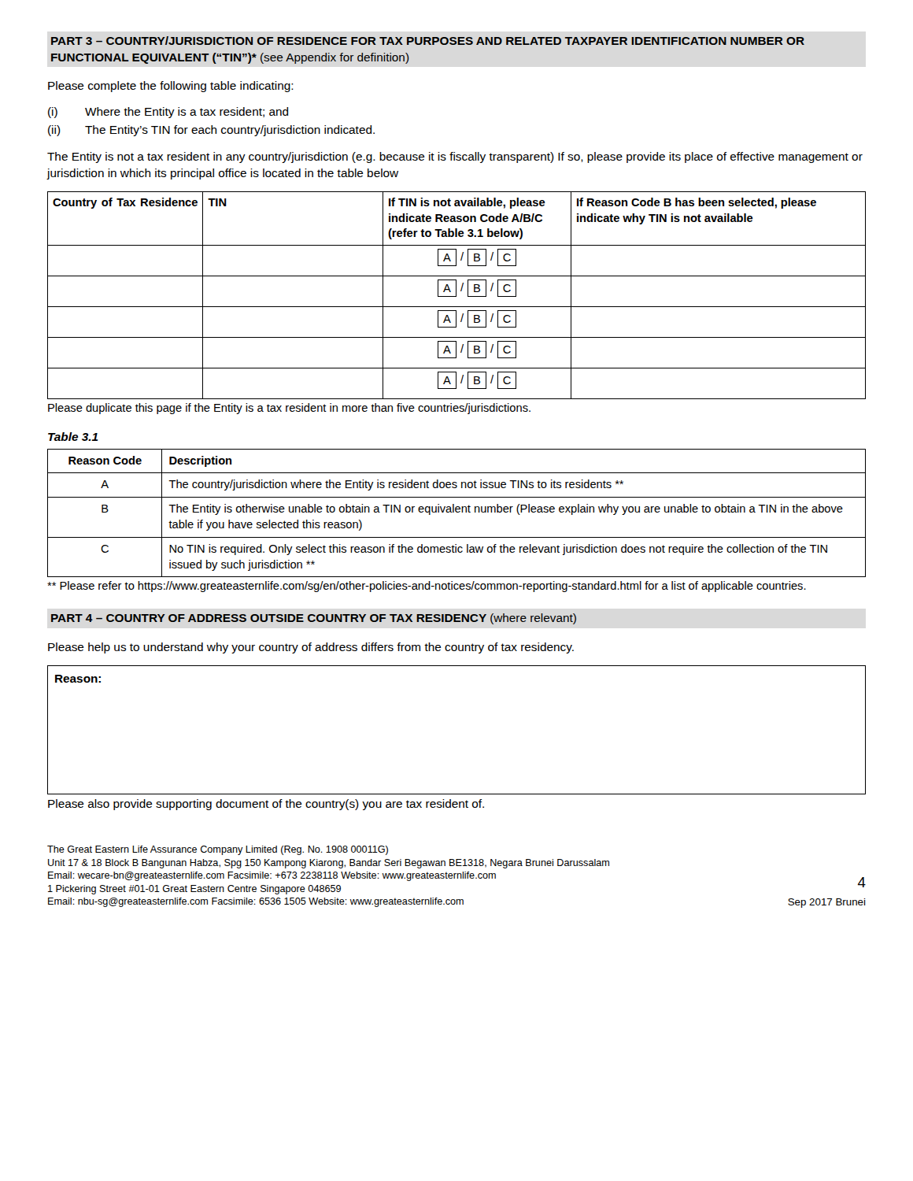PART 3 – COUNTRY/JURISDICTION OF RESIDENCE FOR TAX PURPOSES AND RELATED TAXPAYER IDENTIFICATION NUMBER OR FUNCTIONAL EQUIVALENT (“TIN”)* (see Appendix for definition)
Please complete the following table indicating:
(i)
Where the Entity is a tax resident; and
(ii)
The Entity’s TIN for each country/jurisdiction indicated.
The Entity is not a tax resident in any country/jurisdiction (e.g. because it is fiscally transparent) If so, please provide its place of effective management or jurisdiction in which its principal office is located in the table below
| Country of Tax Residence | TIN | If TIN is not available, please indicate Reason Code A/B/C (refer to Table 3.1 below) | If Reason Code B has been selected, please indicate why TIN is not available |
| --- | --- | --- | --- |
| | | A / B / C | |
| | | A / B / C | |
| | | A / B / C | |
| | | A / B / C | |
| | | A / B / C | |
Please duplicate this page if the Entity is a tax resident in more than five countries/jurisdictions.
Table 3.1
| Reason Code | Description |
| --- | --- |
| A | The country/jurisdiction where the Entity is resident does not issue TINs to its residents ** |
| B | The Entity is otherwise unable to obtain a TIN or equivalent number (Please explain why you are unable to obtain a TIN in the above table if you have selected this reason) |
| C | No TIN is required. Only select this reason if the domestic law of the relevant jurisdiction does not require the collection of the TIN issued by such jurisdiction ** |
** Please refer to https://www.greateasternlife.com/sg/en/other-policies-and-notices/common-reporting-standard.html for a list of applicable countries.
PART 4 – COUNTRY OF ADDRESS OUTSIDE COUNTRY OF TAX RESIDENCY (where relevant)
Please help us to understand why your country of address differs from the country of tax residency.
Reason:
Please also provide supporting document of the country(s) you are tax resident of.
The Great Eastern Life Assurance Company Limited (Reg. No. 1908 00011G)
Unit 17 & 18 Block B Bangunan Habza, Spg 150 Kampong Kiarong, Bandar Seri Begawan BE1318, Negara Brunei Darussalam
Email: wecare-bn@greateasternlife.com Facsimile: +673 2238118 Website: www.greateasternlife.com
1 Pickering Street #01-01 Great Eastern Centre Singapore 048659
Email: nbu-sg@greateasternlife.com Facsimile: 6536 1505 Website: www.greateasternlife.com 4 Sep 2017 Brunei